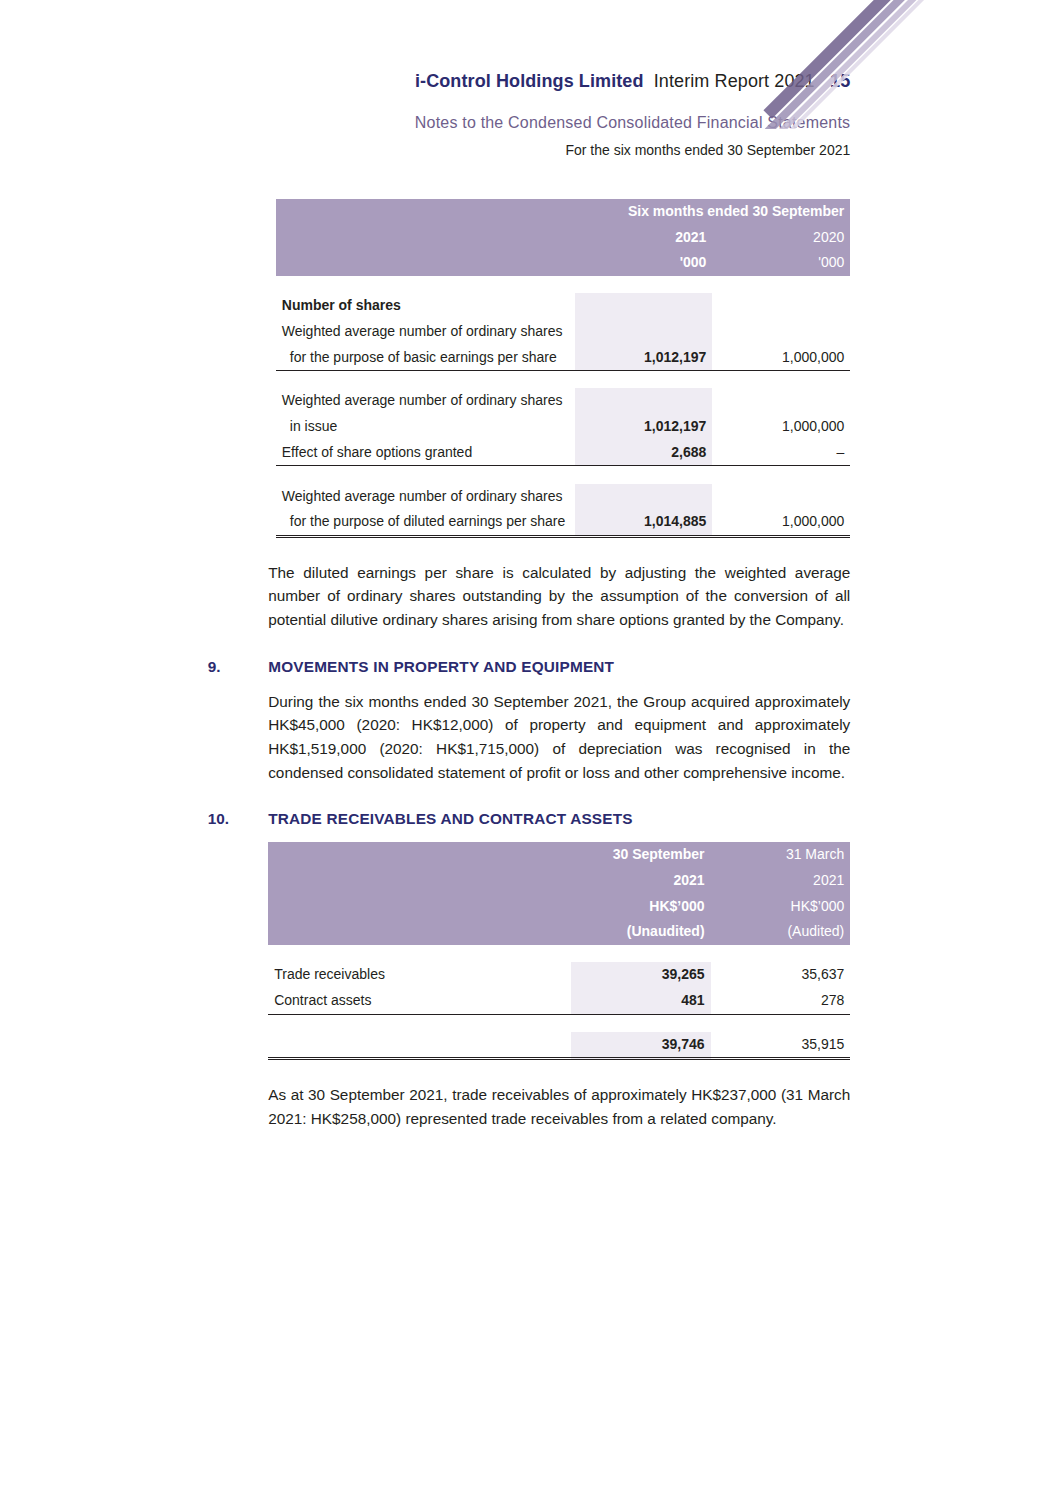i-Control Holdings Limited Interim Report 2021 15
Notes to the Condensed Consolidated Financial Statements
For the six months ended 30 September 2021
| | Six months ended 30 September |
| | 2021 | 2020 |
| | '000 | '000 |
| Number of shares | | |
| Weighted average number of ordinary shares | | |
| for the purpose of basic earnings per share | 1,012,197 | 1,000,000 |
| Weighted average number of ordinary shares | | |
| in issue | 1,012,197 | 1,000,000 |
| Effect of share options granted | 2,688 | – |
| Weighted average number of ordinary shares | | |
| for the purpose of diluted earnings per share | 1,014,885 | 1,000,000 |
The diluted earnings per share is calculated by adjusting the weighted average number of ordinary shares outstanding by the assumption of the conversion of all potential dilutive ordinary shares arising from share options granted by the Company.
9.
Movements in Property and Equipment
During the six months ended 30 September 2021, the Group acquired approximately HK$45,000 (2020: HK$12,000) of property and equipment and approximately HK$1,519,000 (2020: HK$1,715,000) of depreciation was recognised in the condensed consolidated statement of profit or loss and other comprehensive income.
10.
Trade Receivables and Contract Assets
| | 30 September | 31 March |
| | 2021 | 2021 |
| | HK$’000 | HK$’000 |
| | (Unaudited) | (Audited) |
| Trade receivables | 39,265 | 35,637 |
| Contract assets | 481 | 278 |
| | 39,746 | 35,915 |
As at 30 September 2021, trade receivables of approximately HK$237,000 (31 March 2021: HK$258,000) represented trade receivables from a related company.